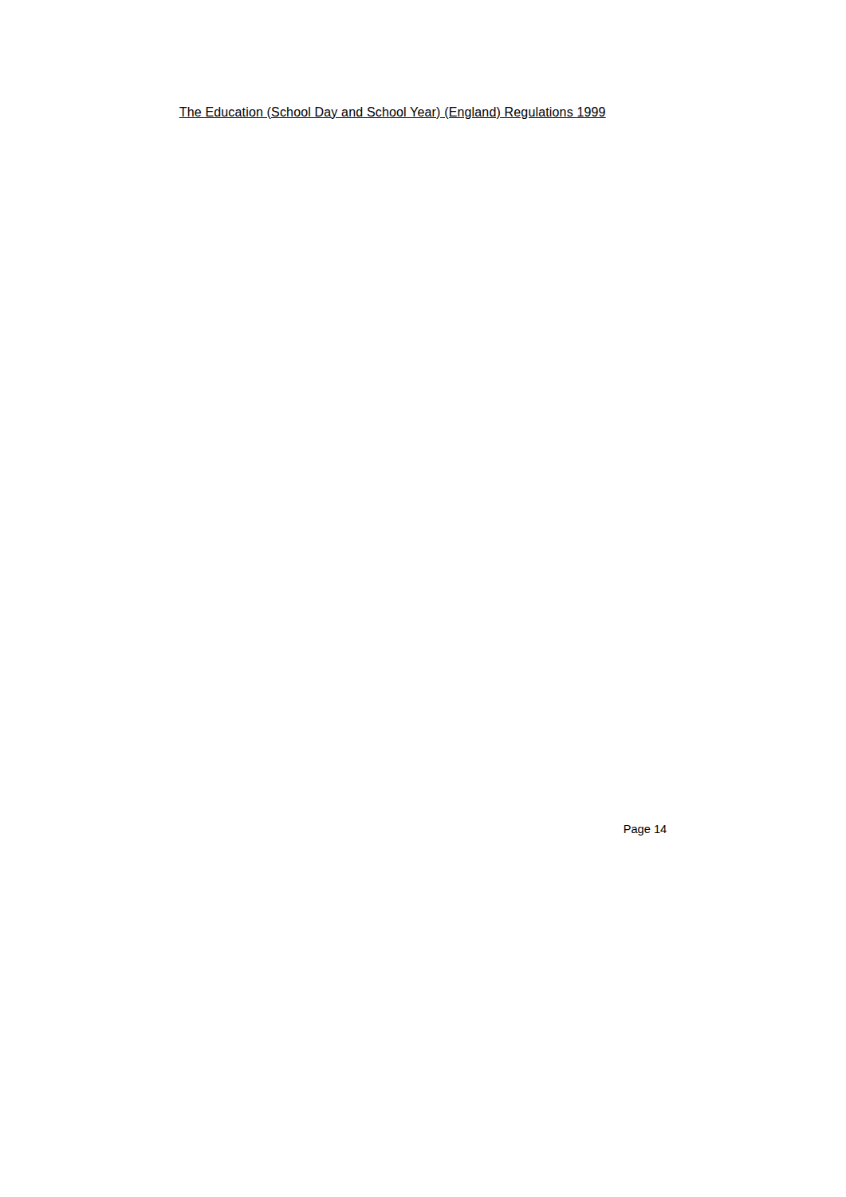The Education (School Day and School Year) (England) Regulations 1999
Page 14